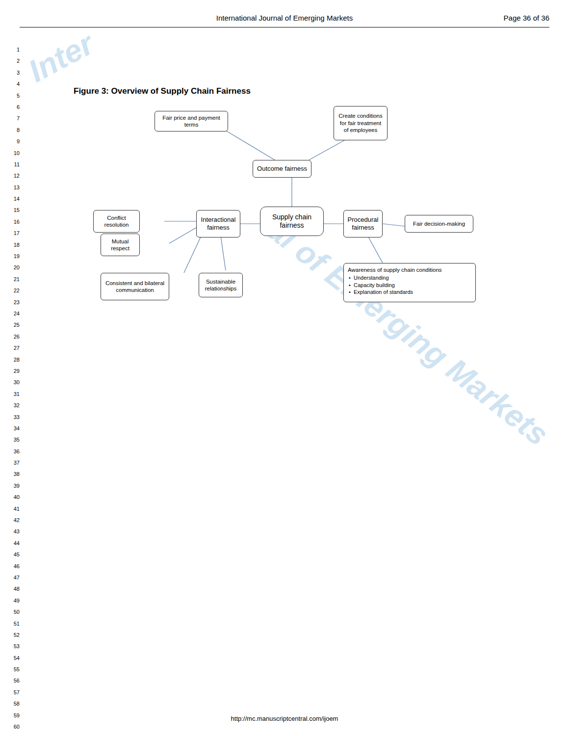International Journal of Emerging Markets Page 36 of 36
1
2
3
4
5
6
7
8
9
10
11
12
13
14
15
16
17
18
19
20
21
22
23
24
25
26
27
28
29
30
31
32
33
34
35
36
37
38
39
40
41
42
43
44
45
46
47
48
49
50
51
52
53
54
55
56
57
58
59
60
Inter
al of Emerging Markets
Figure 3: Overview of Supply Chain Fairness
Fair price and payment terms
Create conditions for fair treatment of employees
Outcome fairness
Supply chain fairness
Interactional fairness
Procedural fairness
Conflict resolution
Mutual respect
Consistent and bilateral communication
Sustainable relationships
Fair decision-making
Awareness of supply chain conditions
Understanding
Capacity building
Explanation of standards
http://mc.manuscriptcentral.com/ijoem